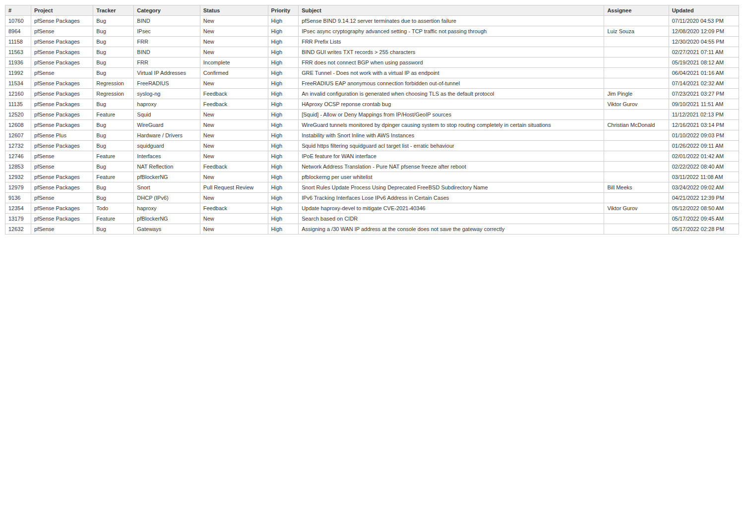| # | Project | Tracker | Category | Status | Priority | Subject | Assignee | Updated |
| --- | --- | --- | --- | --- | --- | --- | --- | --- |
| 10760 | pfSense Packages | Bug | BIND | New | High | pfSense BIND 9.14.12 server terminates due to assertion failure | | 07/11/2020 04:53 PM |
| 8964 | pfSense | Bug | IPsec | New | High | IPsec async cryptography advanced setting - TCP traffic not passing through | Luiz Souza | 12/08/2020 12:09 PM |
| 11158 | pfSense Packages | Bug | FRR | New | High | FRR Prefix Lists | | 12/30/2020 04:55 PM |
| 11563 | pfSense Packages | Bug | BIND | New | High | BIND GUI writes TXT records > 255 characters | | 02/27/2021 07:11 AM |
| 11936 | pfSense Packages | Bug | FRR | Incomplete | High | FRR does not connect BGP when using password | | 05/19/2021 08:12 AM |
| 11992 | pfSense | Bug | Virtual IP Addresses | Confirmed | High | GRE Tunnel - Does not work with a virtual IP as endpoint | | 06/04/2021 01:16 AM |
| 11534 | pfSense Packages | Regression | FreeRADIUS | New | High | FreeRADIUS EAP anonymous connection forbidden out-of-tunnel | | 07/14/2021 02:32 AM |
| 12160 | pfSense Packages | Regression | syslog-ng | Feedback | High | An invalid configuration is generated when choosing TLS as the default protocol | Jim Pingle | 07/23/2021 03:27 PM |
| 11135 | pfSense Packages | Bug | haproxy | Feedback | High | HAproxy OCSP reponse crontab bug | Viktor Gurov | 09/10/2021 11:51 AM |
| 12520 | pfSense Packages | Feature | Squid | New | High | [Squid] - Allow or Deny Mappings from IP/Host/GeoIP sources | | 11/12/2021 02:13 PM |
| 12608 | pfSense Packages | Bug | WireGuard | New | High | WireGuard tunnels monitored by dpinger causing system to stop routing completely in certain situations | Christian McDonald | 12/16/2021 03:14 PM |
| 12607 | pfSense Plus | Bug | Hardware / Drivers | New | High | Instability with Snort Inline with AWS Instances | | 01/10/2022 09:03 PM |
| 12732 | pfSense Packages | Bug | squidguard | New | High | Squid https filtering squidguard acl target list - erratic behaviour | | 01/26/2022 09:11 AM |
| 12746 | pfSense | Feature | Interfaces | New | High | IPoE feature for WAN interface | | 02/01/2022 01:42 AM |
| 12853 | pfSense | Bug | NAT Reflection | Feedback | High | Network Address Translation - Pure NAT pfsense freeze after reboot | | 02/22/2022 08:40 AM |
| 12932 | pfSense Packages | Feature | pfBlockerNG | New | High | pfblockerng per user whitelist | | 03/11/2022 11:08 AM |
| 12979 | pfSense Packages | Bug | Snort | Pull Request Review | High | Snort Rules Update Process Using Deprecated FreeBSD Subdirectory Name | Bill Meeks | 03/24/2022 09:02 AM |
| 9136 | pfSense | Bug | DHCP (IPv6) | New | High | IPv6 Tracking Interfaces Lose IPv6 Address in Certain Cases | | 04/21/2022 12:39 PM |
| 12354 | pfSense Packages | Todo | haproxy | Feedback | High | Update haproxy-devel to mitigate CVE-2021-40346 | Viktor Gurov | 05/12/2022 08:50 AM |
| 13179 | pfSense Packages | Feature | pfBlockerNG | New | High | Search based on CIDR | | 05/17/2022 09:45 AM |
| 12632 | pfSense | Bug | Gateways | New | High | Assigning a /30 WAN IP address at the console does not save the gateway correctly | | 05/17/2022 02:28 PM |